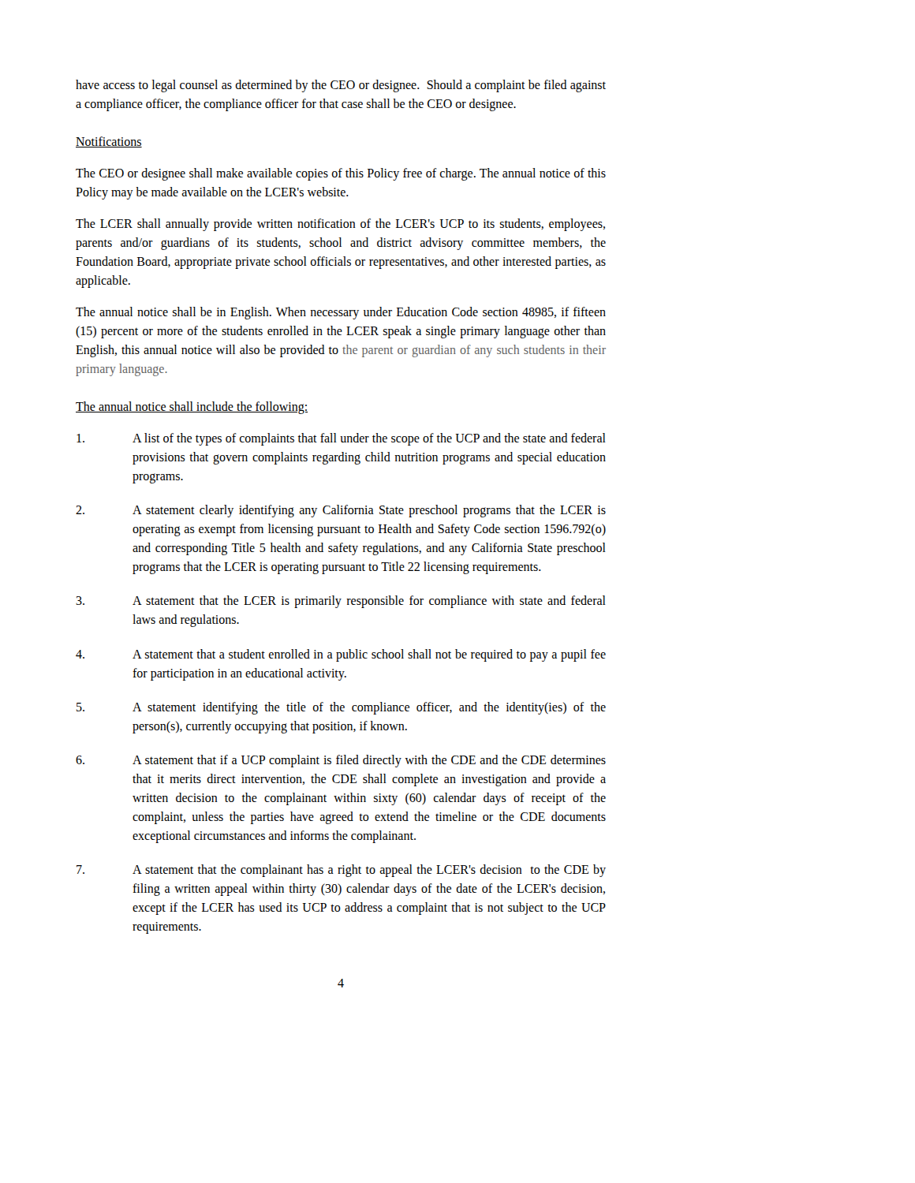have access to legal counsel as determined by the CEO or designee. Should a complaint be filed against a compliance officer, the compliance officer for that case shall be the CEO or designee.
Notifications
The CEO or designee shall make available copies of this Policy free of charge. The annual notice of this Policy may be made available on the LCER's website.
The LCER shall annually provide written notification of the LCER's UCP to its students, employees, parents and/or guardians of its students, school and district advisory committee members, the Foundation Board, appropriate private school officials or representatives, and other interested parties, as applicable.
The annual notice shall be in English. When necessary under Education Code section 48985, if fifteen (15) percent or more of the students enrolled in the LCER speak a single primary language other than English, this annual notice will also be provided to the parent or guardian of any such students in their primary language.
The annual notice shall include the following:
A list of the types of complaints that fall under the scope of the UCP and the state and federal provisions that govern complaints regarding child nutrition programs and special education programs.
A statement clearly identifying any California State preschool programs that the LCER is operating as exempt from licensing pursuant to Health and Safety Code section 1596.792(o) and corresponding Title 5 health and safety regulations, and any California State preschool programs that the LCER is operating pursuant to Title 22 licensing requirements.
A statement that the LCER is primarily responsible for compliance with state and federal laws and regulations.
A statement that a student enrolled in a public school shall not be required to pay a pupil fee for participation in an educational activity.
A statement identifying the title of the compliance officer, and the identity(ies) of the person(s), currently occupying that position, if known.
A statement that if a UCP complaint is filed directly with the CDE and the CDE determines that it merits direct intervention, the CDE shall complete an investigation and provide a written decision to the complainant within sixty (60) calendar days of receipt of the complaint, unless the parties have agreed to extend the timeline or the CDE documents exceptional circumstances and informs the complainant.
A statement that the complainant has a right to appeal the LCER's decision to the CDE by filing a written appeal within thirty (30) calendar days of the date of the LCER's decision, except if the LCER has used its UCP to address a complaint that is not subject to the UCP requirements.
4